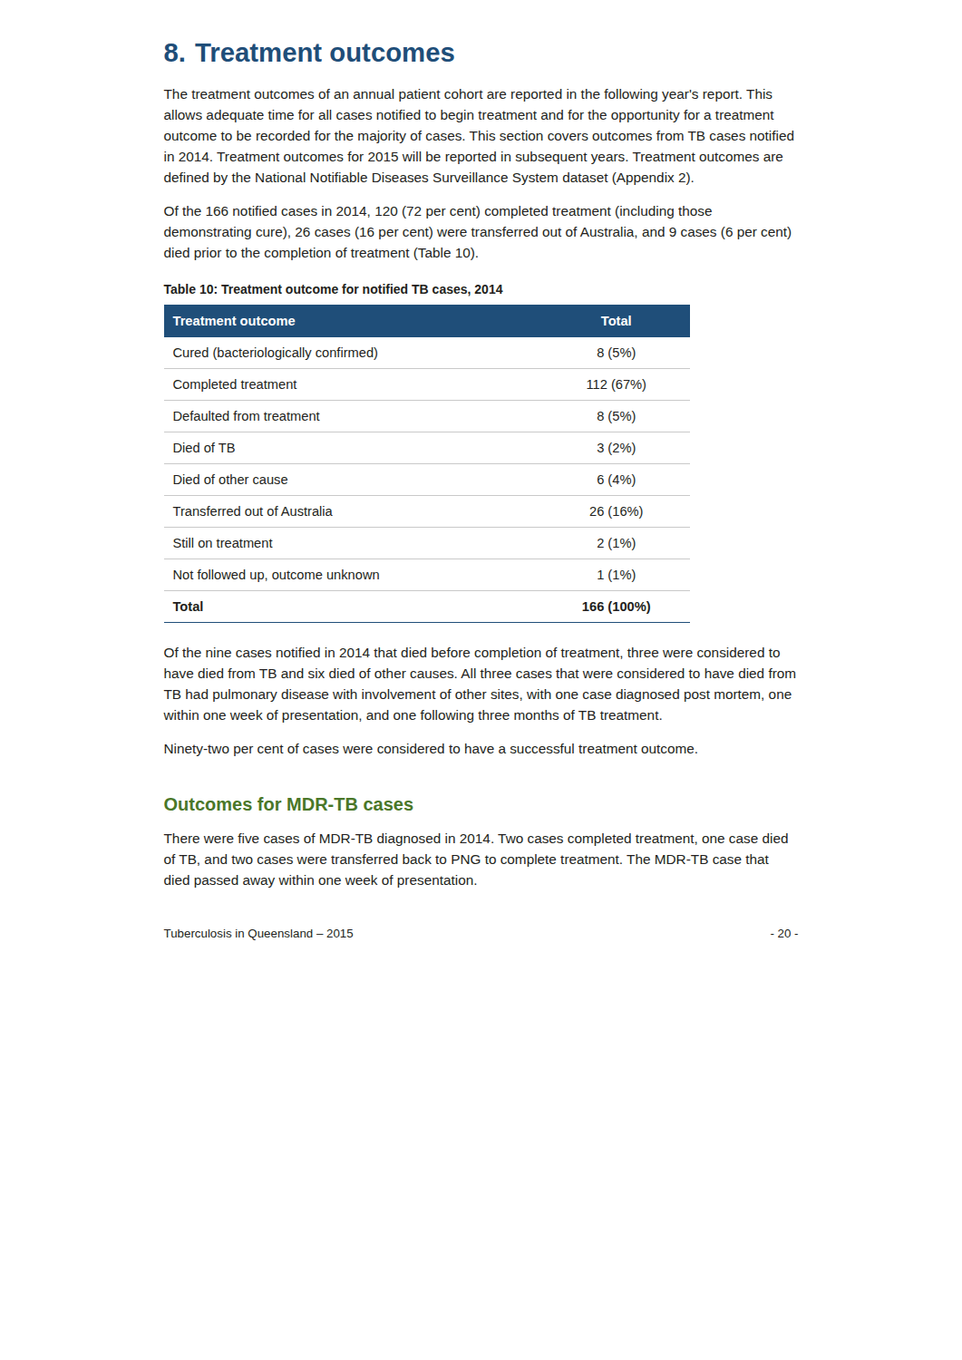8. Treatment outcomes
The treatment outcomes of an annual patient cohort are reported in the following year's report. This allows adequate time for all cases notified to begin treatment and for the opportunity for a treatment outcome to be recorded for the majority of cases. This section covers outcomes from TB cases notified in 2014. Treatment outcomes for 2015 will be reported in subsequent years. Treatment outcomes are defined by the National Notifiable Diseases Surveillance System dataset (Appendix 2).
Of the 166 notified cases in 2014, 120 (72 per cent) completed treatment (including those demonstrating cure), 26 cases (16 per cent) were transferred out of Australia, and 9 cases (6 per cent) died prior to the completion of treatment (Table 10).
Table 10: Treatment outcome for notified TB cases, 2014
| Treatment outcome | Total |
| --- | --- |
| Cured (bacteriologically confirmed) | 8 (5%) |
| Completed treatment | 112 (67%) |
| Defaulted from treatment | 8 (5%) |
| Died of TB | 3 (2%) |
| Died of other cause | 6 (4%) |
| Transferred out of Australia | 26 (16%) |
| Still on treatment | 2 (1%) |
| Not followed up, outcome unknown | 1 (1%) |
| Total | 166 (100%) |
Of the nine cases notified in 2014 that died before completion of treatment, three were considered to have died from TB and six died of other causes. All three cases that were considered to have died from TB had pulmonary disease with involvement of other sites, with one case diagnosed post mortem, one within one week of presentation, and one following three months of TB treatment.
Ninety-two per cent of cases were considered to have a successful treatment outcome.
Outcomes for MDR-TB cases
There were five cases of MDR-TB diagnosed in 2014. Two cases completed treatment, one case died of TB, and two cases were transferred back to PNG to complete treatment. The MDR-TB case that died passed away within one week of presentation.
Tuberculosis in Queensland – 2015 - 20 -